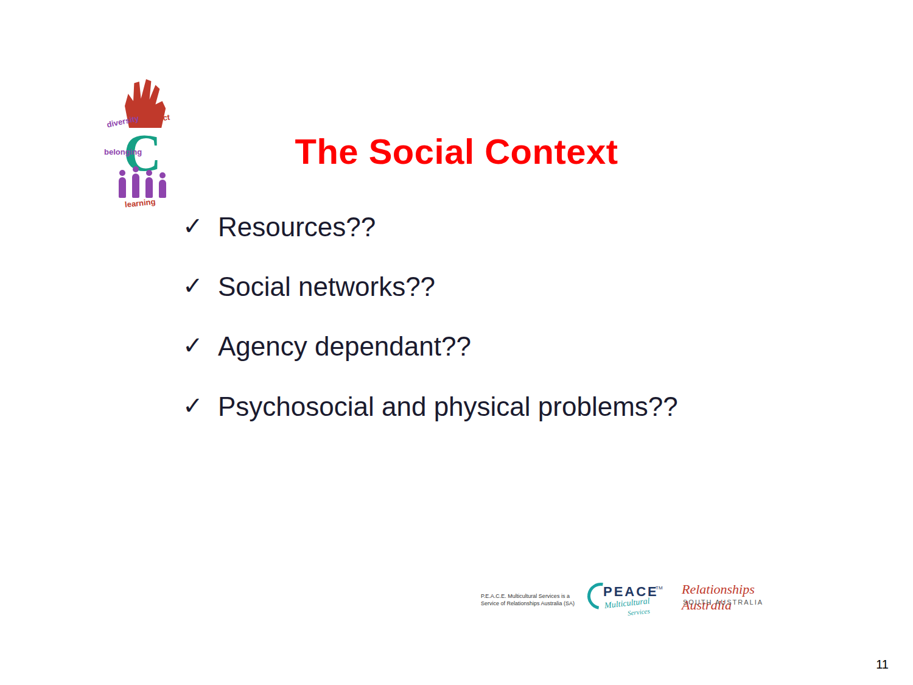diversity
respect
C
belonging
learning
The Social Context
Resources??
Social networks??
Agency dependant??
Psychosocial and physical problems??
P.E.A.C.E. Multicultural Services is a
Service of Relationships Australia (SA)
PEACE
TM
Multicultural
Services
Relationships Australia
SOUTH AUSTRALIA
11